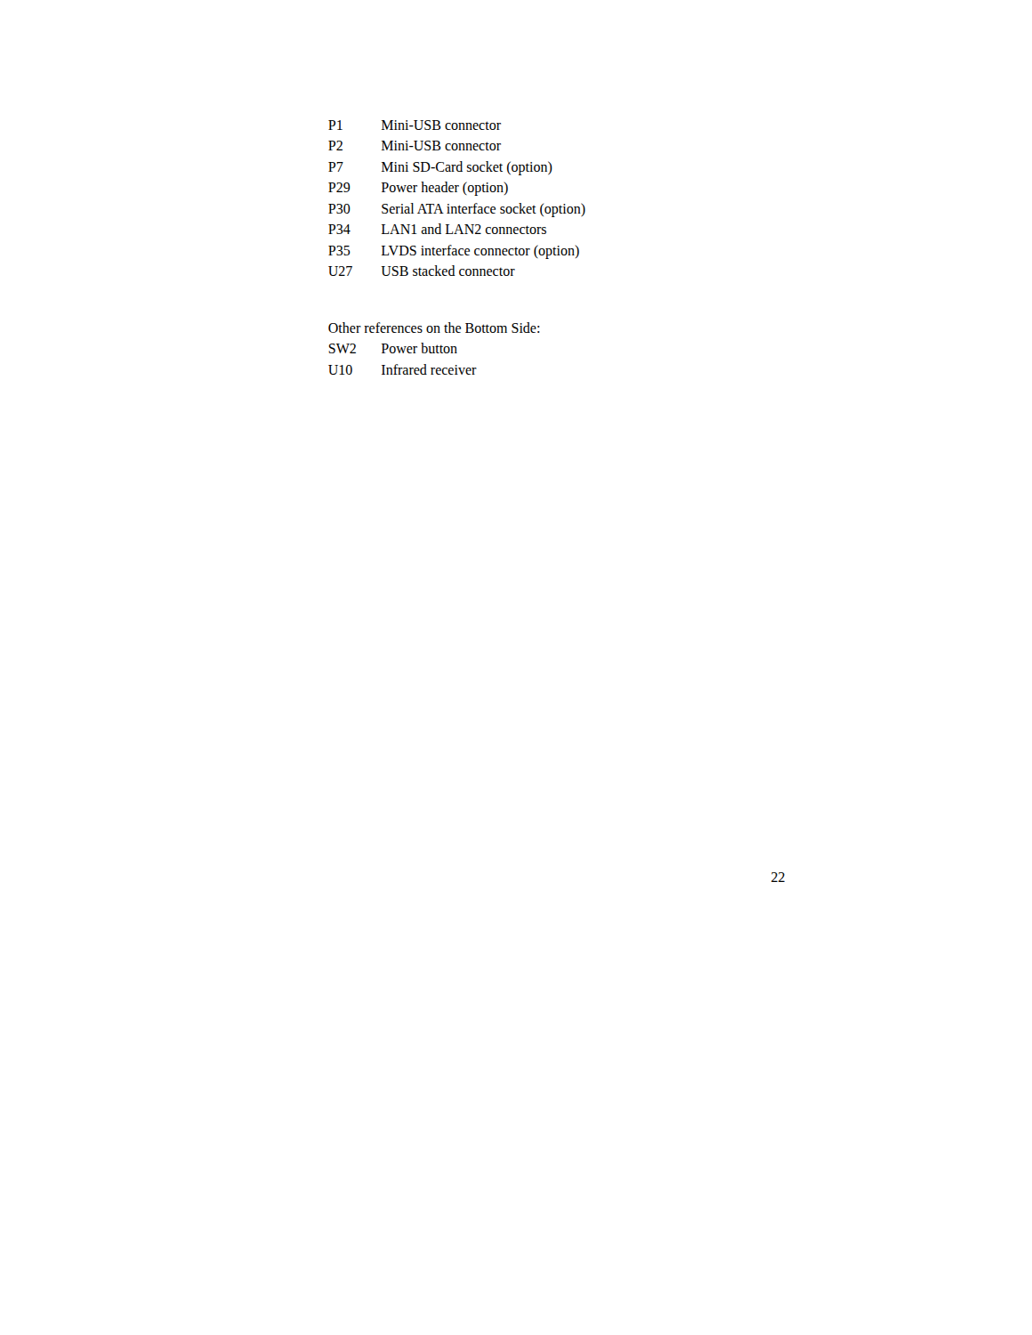| P1 | Mini-USB connector |
| P2 | Mini-USB connector |
| P7 | Mini SD-Card socket (option) |
| P29 | Power header (option) |
| P30 | Serial ATA interface socket (option) |
| P34 | LAN1 and LAN2 connectors |
| P35 | LVDS interface connector (option) |
| U27 | USB stacked connector |
Other references on the Bottom Side:
| SW2 | Power button |
| U10 | Infrared receiver |
22